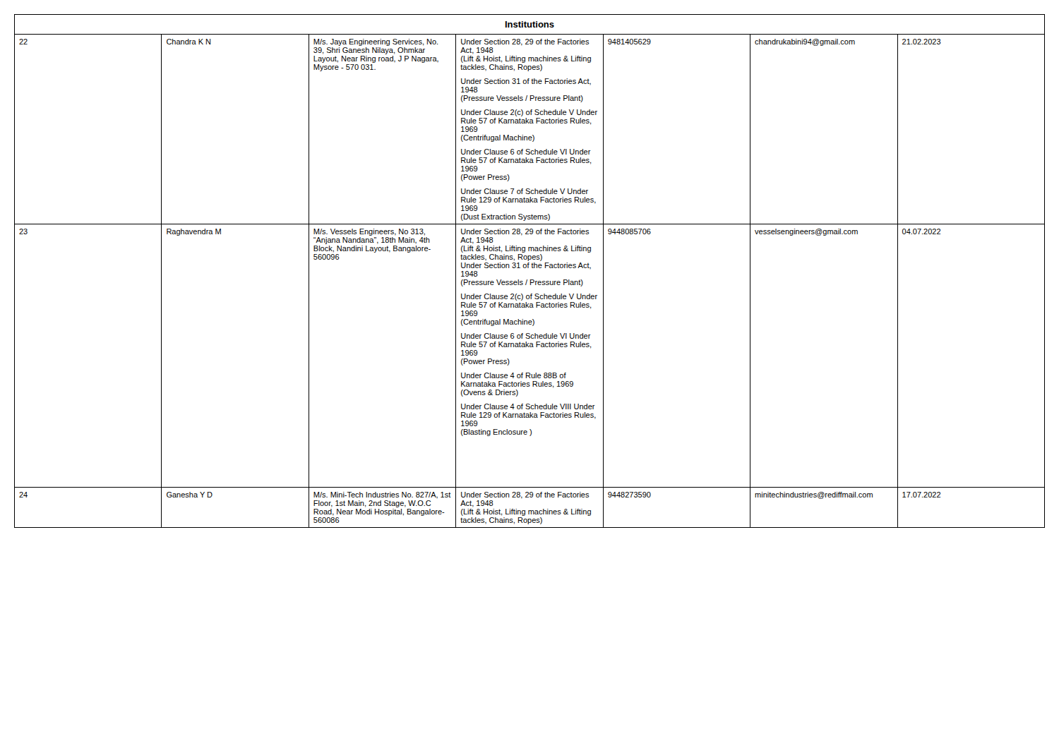| Institutions |
| 22 | Chandra K N | M/s. Jaya Engineering Services, No. 39, Shri Ganesh Nilaya, Ohmkar Layout, Near Ring road, J P Nagara, Mysore - 570 031. | Under Section 28, 29 of the Factories Act, 1948 (Lift & Hoist, Lifting machines & Lifting tackles, Chains, Ropes) Under Section 31 of the Factories Act, 1948 (Pressure Vessels / Pressure Plant) Under Clause 2(c) of Schedule V Under Rule 57 of Karnataka Factories Rules, 1969 (Centrifugal Machine) Under Clause 6 of Schedule VI Under Rule 57 of Karnataka Factories Rules, 1969 (Power Press) Under Clause 7 of Schedule V Under Rule 129 of Karnataka Factories Rules, 1969 (Dust Extraction Systems) | 9481405629 | chandrukabini94@gmail.com | 21.02.2023 |
| 23 | Raghavendra M | M/s. Vessels Engineers, No 313, “Anjana Nandana”, 18th Main, 4th Block, Nandini Layout, Bangalore-560096 | Under Section 28, 29 of the Factories Act, 1948 (Lift & Hoist, Lifting machines & Lifting tackles, Chains, Ropes) Under Section 31 of the Factories Act, 1948 (Pressure Vessels / Pressure Plant) Under Clause 2(c) of Schedule V Under Rule 57 of Karnataka Factories Rules, 1969 (Centrifugal Machine) Under Clause 6 of Schedule VI Under Rule 57 of Karnataka Factories Rules, 1969 (Power Press) Under Clause 4 of Rule 88B of Karnataka Factories Rules, 1969 (Ovens & Driers) Under Clause 4 of Schedule VIII Under Rule 129 of Karnataka Factories Rules, 1969 (Blasting Enclosure ) | 9448085706 | vesselsengineers@gmail.com | 04.07.2022 |
| 24 | Ganesha Y D | M/s. Mini-Tech Industries No. 827/A, 1st Floor, 1st Main, 2nd Stage, W.O.C Road, Near Modi Hospital, Bangalore-560086 | Under Section 28, 29 of the Factories Act, 1948 (Lift & Hoist, Lifting machines & Lifting tackles, Chains, Ropes) | 9448273590 | minitechindustries@rediffmail.com | 17.07.2022 |